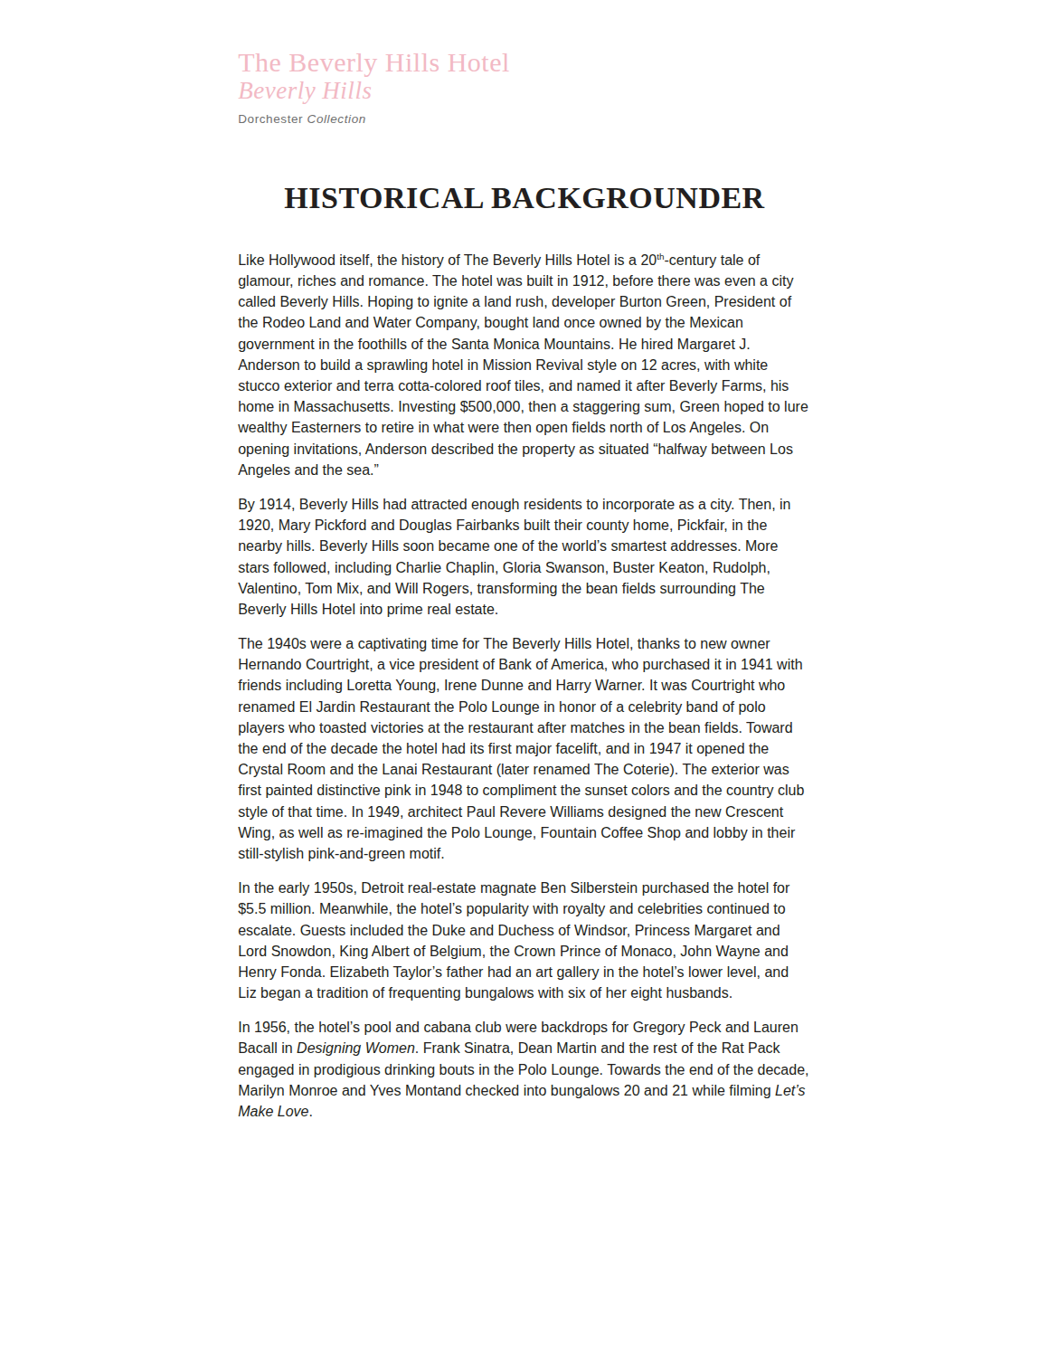The Beverly Hills Hotel
Beverly Hills
Dorchester Collection
HISTORICAL BACKGROUNDER
Like Hollywood itself, the history of The Beverly Hills Hotel is a 20th-century tale of glamour, riches and romance. The hotel was built in 1912, before there was even a city called Beverly Hills. Hoping to ignite a land rush, developer Burton Green, President of the Rodeo Land and Water Company, bought land once owned by the Mexican government in the foothills of the Santa Monica Mountains. He hired Margaret J. Anderson to build a sprawling hotel in Mission Revival style on 12 acres, with white stucco exterior and terra cotta-colored roof tiles, and named it after Beverly Farms, his home in Massachusetts. Investing $500,000, then a staggering sum, Green hoped to lure wealthy Easterners to retire in what were then open fields north of Los Angeles. On opening invitations, Anderson described the property as situated “halfway between Los Angeles and the sea.”
By 1914, Beverly Hills had attracted enough residents to incorporate as a city. Then, in 1920, Mary Pickford and Douglas Fairbanks built their county home, Pickfair, in the nearby hills. Beverly Hills soon became one of the world’s smartest addresses. More stars followed, including Charlie Chaplin, Gloria Swanson, Buster Keaton, Rudolph, Valentino, Tom Mix, and Will Rogers, transforming the bean fields surrounding The Beverly Hills Hotel into prime real estate.
The 1940s were a captivating time for The Beverly Hills Hotel, thanks to new owner Hernando Courtright, a vice president of Bank of America, who purchased it in 1941 with friends including Loretta Young, Irene Dunne and Harry Warner. It was Courtright who renamed El Jardin Restaurant the Polo Lounge in honor of a celebrity band of polo players who toasted victories at the restaurant after matches in the bean fields. Toward the end of the decade the hotel had its first major facelift, and in 1947 it opened the Crystal Room and the Lanai Restaurant (later renamed The Coterie). The exterior was first painted distinctive pink in 1948 to compliment the sunset colors and the country club style of that time. In 1949, architect Paul Revere Williams designed the new Crescent Wing, as well as re-imagined the Polo Lounge, Fountain Coffee Shop and lobby in their still-stylish pink-and-green motif.
In the early 1950s, Detroit real-estate magnate Ben Silberstein purchased the hotel for $5.5 million. Meanwhile, the hotel’s popularity with royalty and celebrities continued to escalate. Guests included the Duke and Duchess of Windsor, Princess Margaret and Lord Snowdon, King Albert of Belgium, the Crown Prince of Monaco, John Wayne and Henry Fonda. Elizabeth Taylor’s father had an art gallery in the hotel’s lower level, and Liz began a tradition of frequenting bungalows with six of her eight husbands.
In 1956, the hotel’s pool and cabana club were backdrops for Gregory Peck and Lauren Bacall in Designing Women. Frank Sinatra, Dean Martin and the rest of the Rat Pack engaged in prodigious drinking bouts in the Polo Lounge. Towards the end of the decade, Marilyn Monroe and Yves Montand checked into bungalows 20 and 21 while filming Let’s Make Love.